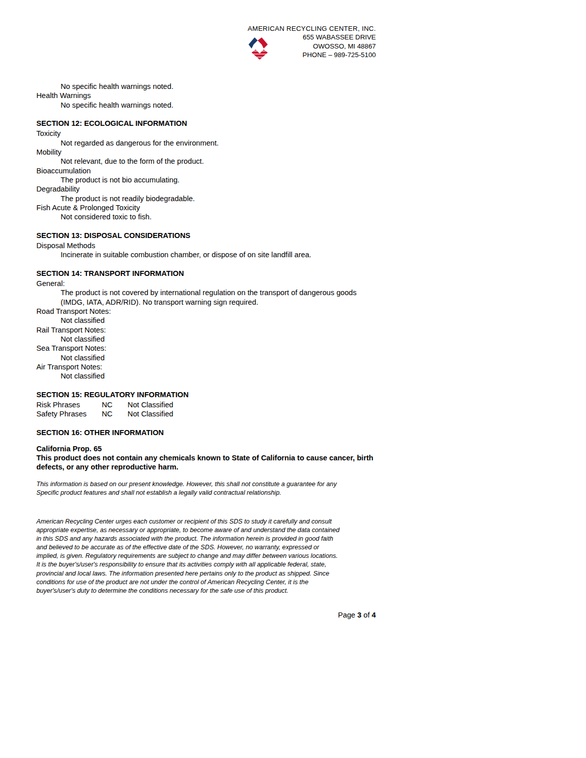AMERICAN RECYCLING CENTER, INC.
655 WABASSEE DRIVE
OWOSSO, MI 48867
PHONE – 989-725-5100
No specific health warnings noted.
Health Warnings
No specific health warnings noted.
SECTION 12: ECOLOGICAL INFORMATION
Toxicity
Not regarded as dangerous for the environment.
Mobility
Not relevant, due to the form of the product.
Bioaccumulation
The product is not bio accumulating.
Degradability
The product is not readily biodegradable.
Fish Acute & Prolonged Toxicity
Not considered toxic to fish.
SECTION 13: DISPOSAL CONSIDERATIONS
Disposal Methods
Incinerate in suitable combustion chamber, or dispose of on site landfill area.
SECTION 14: TRANSPORT INFORMATION
General:
The product is not covered by international regulation on the transport of dangerous goods (IMDG, IATA, ADR/RID). No transport warning sign required.
Road Transport Notes:
Not classified
Rail Transport Notes:
Not classified
Sea Transport Notes:
Not classified
Air Transport Notes:
Not classified
SECTION 15: REGULATORY INFORMATION
| Risk Phrases | NC | Not Classified |
| Safety Phrases | NC | Not Classified |
SECTION 16: OTHER INFORMATION
California Prop. 65
This product does not contain any chemicals known to State of California to cause cancer, birth defects, or any other reproductive harm.
This information is based on our present knowledge. However, this shall not constitute a guarantee for any
Specific product features and shall not establish a legally valid contractual relationship.
American Recycling Center urges each customer or recipient of this SDS to study it carefully and consult
appropriate expertise, as necessary or appropriate, to become aware of and understand the data contained
in this SDS and any hazards associated with the product. The information herein is provided in good faith
and believed to be accurate as of the effective date of the SDS. However, no warranty, expressed or
implied, is given. Regulatory requirements are subject to change and may differ between various locations.
It is the buyer's/user's responsibility to ensure that its activities comply with all applicable federal, state,
provincial and local laws. The information presented here pertains only to the product as shipped. Since
conditions for use of the product are not under the control of American Recycling Center, it is the
buyer's/user's duty to determine the conditions necessary for the safe use of this product.
Page 3 of 4